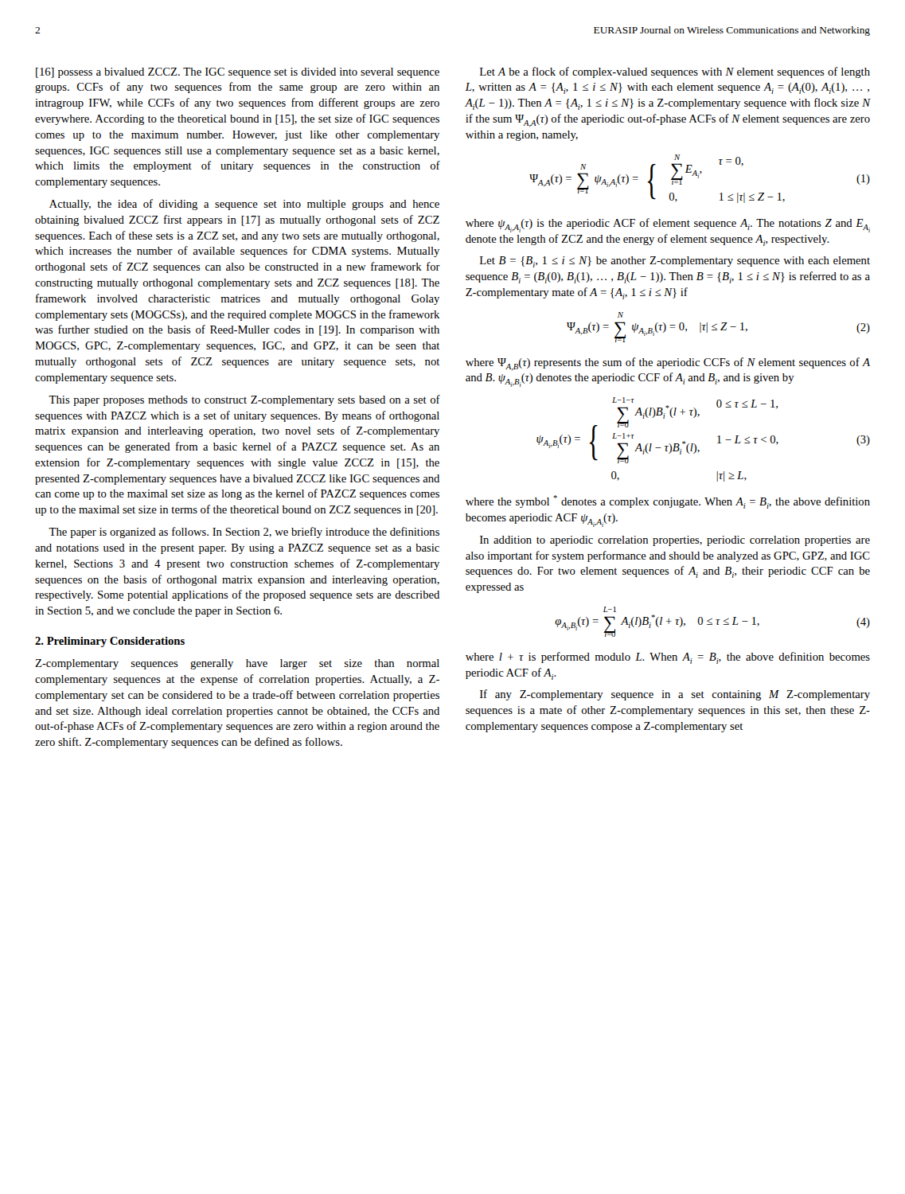2 EURASIP Journal on Wireless Communications and Networking
[16] possess a bivalued ZCCZ. The IGC sequence set is divided into several sequence groups. CCFs of any two sequences from the same group are zero within an intragroup IFW, while CCFs of any two sequences from different groups are zero everywhere. According to the theoretical bound in [15], the set size of IGC sequences comes up to the maximum number. However, just like other complementary sequences, IGC sequences still use a complementary sequence set as a basic kernel, which limits the employment of unitary sequences in the construction of complementary sequences.
Actually, the idea of dividing a sequence set into multiple groups and hence obtaining bivalued ZCCZ first appears in [17] as mutually orthogonal sets of ZCZ sequences. Each of these sets is a ZCZ set, and any two sets are mutually orthogonal, which increases the number of available sequences for CDMA systems. Mutually orthogonal sets of ZCZ sequences can also be constructed in a new framework for constructing mutually orthogonal complementary sets and ZCZ sequences [18]. The framework involved characteristic matrices and mutually orthogonal Golay complementary sets (MOGCSs), and the required complete MOGCS in the framework was further studied on the basis of Reed-Muller codes in [19]. In comparison with MOGCS, GPC, Z-complementary sequences, IGC, and GPZ, it can be seen that mutually orthogonal sets of ZCZ sequences are unitary sequence sets, not complementary sequence sets.
This paper proposes methods to construct Z-complementary sets based on a set of sequences with PAZCZ which is a set of unitary sequences. By means of orthogonal matrix expansion and interleaving operation, two novel sets of Z-complementary sequences can be generated from a basic kernel of a PAZCZ sequence set. As an extension for Z-complementary sequences with single value ZCCZ in [15], the presented Z-complementary sequences have a bivalued ZCCZ like IGC sequences and can come up to the maximal set size as long as the kernel of PAZCZ sequences comes up to the maximal set size in terms of the theoretical bound on ZCZ sequences in [20].
The paper is organized as follows. In Section 2, we briefly introduce the definitions and notations used in the present paper. By using a PAZCZ sequence set as a basic kernel, Sections 3 and 4 present two construction schemes of Z-complementary sequences on the basis of orthogonal matrix expansion and interleaving operation, respectively. Some potential applications of the proposed sequence sets are described in Section 5, and we conclude the paper in Section 6.
2. Preliminary Considerations
Z-complementary sequences generally have larger set size than normal complementary sequences at the expense of correlation properties. Actually, a Z-complementary set can be considered to be a trade-off between correlation properties and set size. Although ideal correlation properties cannot be obtained, the CCFs and out-of-phase ACFs of Z-complementary sequences are zero within a region around the zero shift. Z-complementary sequences can be defined as follows.
Let A be a flock of complex-valued sequences with N element sequences of length L, written as A = {Ai, 1 ≤ i ≤ N} with each element sequence Ai = (Ai(0), Ai(1), … , Ai(L − 1)). Then A = {Ai, 1 ≤ i ≤ N} is a Z-complementary sequence with flock size N if the sum ΨA,A(τ) of the aperiodic out-of-phase ACFs of N element sequences are zero within a region, namely,
ΨA,A(τ) = N∑i=1 ψAi,Ai(τ) = { N∑i=1 EAi, τ = 0, 0, 1 ≤ |τ| ≤ Z − 1,
(1)
where ψAi,Ai(τ) is the aperiodic ACF of element sequence Ai. The notations Z and EAi denote the length of ZCZ and the energy of element sequence Ai, respectively.
Let B = {Bi, 1 ≤ i ≤ N} be another Z-complementary sequence with each element sequence Bi = (Bi(0), Bi(1), … , Bi(L − 1)). Then B = {Bi, 1 ≤ i ≤ N} is referred to as a Z-complementary mate of A = {Ai, 1 ≤ i ≤ N} if
ΨA,B(τ) = N∑i=1 ψAi,Bi(τ) = 0, |τ| ≤ Z − 1,
(2)
where ΨA,B(τ) represents the sum of the aperiodic CCFs of N element sequences of A and B. ψAi,Bi(τ) denotes the aperiodic CCF of Ai and Bi, and is given by
ψAi,Bi(τ) = { L−1−τ∑l=0 Ai(l)Bi*(l + τ), 0 ≤ τ ≤ L − 1, L−1+τ∑l=0 Ai(l − τ)Bi*(l), 1 − L ≤ τ < 0, 0,|τ| ≥ L,
(3)
where the symbol * denotes a complex conjugate. When Ai = Bi, the above definition becomes aperiodic ACF ψAi,Ai(τ).
In addition to aperiodic correlation properties, periodic correlation properties are also important for system performance and should be analyzed as GPC, GPZ, and IGC sequences do. For two element sequences of Ai and Bi, their periodic CCF can be expressed as
φAi,Bi(τ) = L−1∑l=0 Ai(l)Bi*(l + τ), 0 ≤ τ ≤ L − 1,
(4)
where l + τ is performed modulo L. When Ai = Bi, the above definition becomes periodic ACF of Ai.
If any Z-complementary sequence in a set containing M Z-complementary sequences is a mate of other Z-complementary sequences in this set, then these Z-complementary sequences compose a Z-complementary set